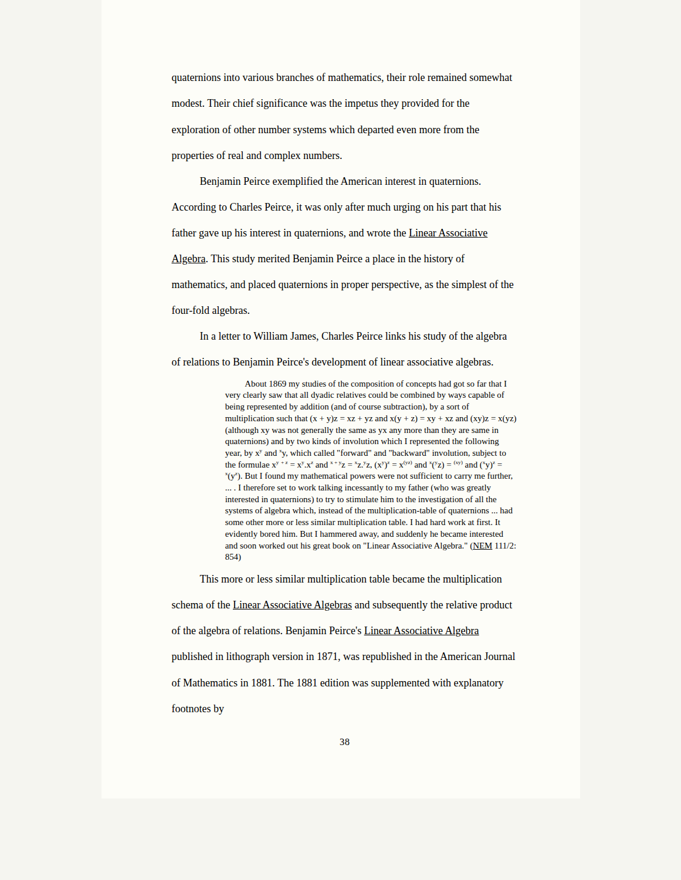quaternions into various branches of mathematics, their role remained somewhat modest. Their chief significance was the impetus they provided for the exploration of other number systems which departed even more from the properties of real and complex numbers.
Benjamin Peirce exemplified the American interest in quaternions. According to Charles Peirce, it was only after much urging on his part that his father gave up his interest in quaternions, and wrote the Linear Associative Algebra. This study merited Benjamin Peirce a place in the history of mathematics, and placed quaternions in proper perspective, as the simplest of the four-fold algebras.
In a letter to William James, Charles Peirce links his study of the algebra of relations to Benjamin Peirce's development of linear associative algebras.
About 1869 my studies of the composition of concepts had got so far that I very clearly saw that all dyadic relatives could be combined by ways capable of being represented by addition (and of course subtraction), by a sort of multiplication such that (x + y)z = xz + yz and x(y + z) = xy + xz and (xy)z = x(yz) (although xy was not generally the same as yx any more than they are same in quaternions) and by two kinds of involution which I represented the following year, by xy and xy, which called "forward" and "backward" involution, subject to the formulae xy + z = xy.xz and x + yz = xz.yz, (xy)z = x(yz) and x(yz) = (xy) and (xy)z = x(yz). But I found my mathematical powers were not sufficient to carry me further, ... . I therefore set to work talking incessantly to my father (who was greatly interested in quaternions) to try to stimulate him to the investigation of all the systems of algebra which, instead of the multiplication-table of quaternions ... had some other more or less similar multiplication table. I had hard work at first. It evidently bored him. But I hammered away, and suddenly he became interested and soon worked out his great book on "Linear Associative Algebra." (NEM 111/2: 854)
This more or less similar multiplication table became the multiplication schema of the Linear Associative Algebras and subsequently the relative product of the algebra of relations. Benjamin Peirce's Linear Associative Algebra published in lithograph version in 1871, was republished in the American Journal of Mathematics in 1881. The 1881 edition was supplemented with explanatory footnotes by
38